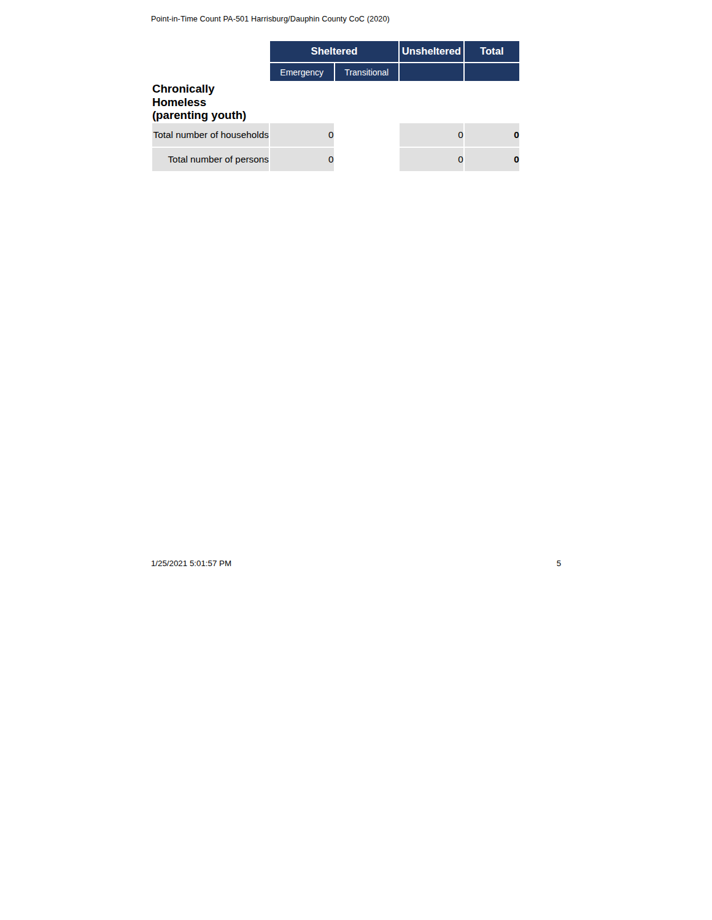Point-in-Time Count PA-501 Harrisburg/Dauphin County CoC (2020)
| | Sheltered | Unsheltered | Total |
| --- | --- | --- | --- |
| Emergency | Transitional | | |
| Chronically Homeless (parenting youth) | | | | |
| Total number of households | 0 | | 0 | 0 |
| Total number of persons | 0 | | 0 | 0 |
1/25/2021 5:01:57 PM 5